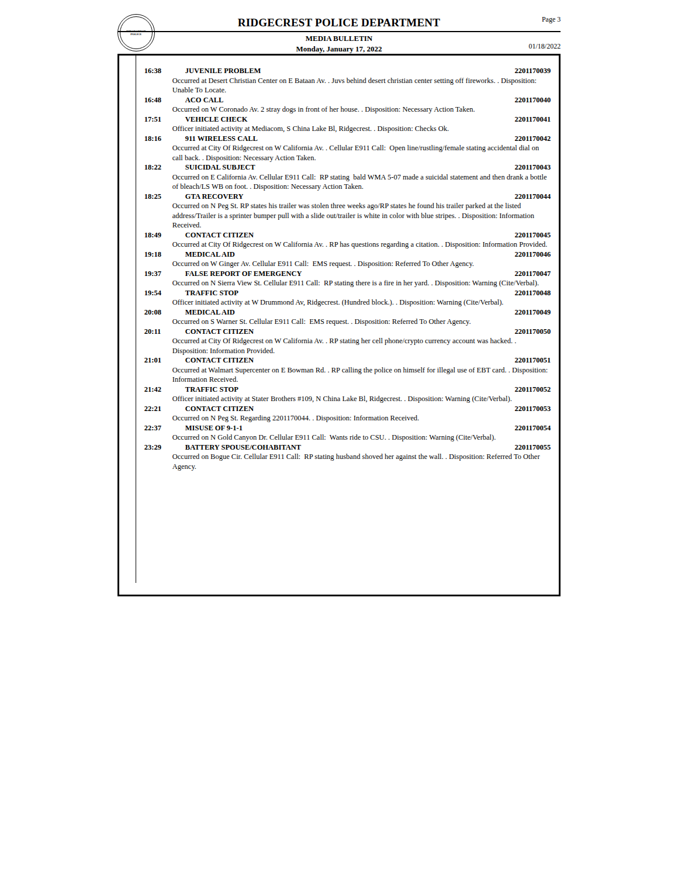RIDGECREST POLICE
Page 3
RIDGECREST POLICE DEPARTMENT
MEDIA BULLETIN
Monday, January 17, 2022
01/18/2022
16:38 JUVENILE PROBLEM 2201170039
Occurred at Desert Christian Center on E Bataan Av. . Juvs behind desert christian center setting off fireworks. . Disposition: Unable To Locate.
16:48 ACO CALL 2201170040
Occurred on W Coronado Av. 2 stray dogs in front of her house. . Disposition: Necessary Action Taken.
17:51 VEHICLE CHECK 2201170041
Officer initiated activity at Mediacom, S China Lake Bl, Ridgecrest. . Disposition: Checks Ok.
18:16911 WIRELESS CALL 2201170042
Occurred at City Of Ridgecrest on W California Av. . Cellular E911 Call: Open line/rustling/female stating accidental dial on call back. . Disposition: Necessary Action Taken.
18:22 SUICIDAL SUBJECT 2201170043
Occurred on E California Av. Cellular E911 Call: RP stating bald WMA 5-07 made a suicidal statement and then drank a bottle of bleach/LS WB on foot. . Disposition: Necessary Action Taken.
18:25 GTA RECOVERY 2201170044
Occurred on N Peg St. RP states his trailer was stolen three weeks ago/RP states he found his trailer parked at the listed address/Trailer is a sprinter bumper pull with a slide out/trailer is white in color with blue stripes. . Disposition: Information Received.
18:49 CONTACT CITIZEN 2201170045
Occurred at City Of Ridgecrest on W California Av. . RP has questions regarding a citation. . Disposition: Information Provided.
19:18 MEDICAL AID 2201170046
Occurred on W Ginger Av. Cellular E911 Call: EMS request. . Disposition: Referred To Other Agency.
19:37 FALSE REPORT OF EMERGENCY 2201170047
Occurred on N Sierra View St. Cellular E911 Call: RP stating there is a fire in her yard. . Disposition: Warning (Cite/Verbal).
19:54 TRAFFIC STOP 2201170048
Officer initiated activity at W Drummond Av, Ridgecrest. (Hundred block.). . Disposition: Warning (Cite/Verbal).
20:08 MEDICAL AID 2201170049
Occurred on S Warner St. Cellular E911 Call: EMS request. . Disposition: Referred To Other Agency.
20:11 CONTACT CITIZEN 2201170050
Occurred at City Of Ridgecrest on W California Av. . RP stating her cell phone/crypto currency account was hacked. . Disposition: Information Provided.
21:01 CONTACT CITIZEN 2201170051
Occurred at Walmart Supercenter on E Bowman Rd. . RP calling the police on himself for illegal use of EBT card. . Disposition: Information Received.
21:42 TRAFFIC STOP 2201170052
Officer initiated activity at Stater Brothers #109, N China Lake Bl, Ridgecrest. . Disposition: Warning (Cite/Verbal).
22:21 CONTACT CITIZEN 2201170053
Occurred on N Peg St. Regarding 2201170044. . Disposition: Information Received.
22:37 MISUSE OF 9-1-1 2201170054
Occurred on N Gold Canyon Dr. Cellular E911 Call: Wants ride to CSU. . Disposition: Warning (Cite/Verbal).
23:29 BATTERY SPOUSE/COHABITANT 2201170055
Occurred on Bogue Cir. Cellular E911 Call: RP stating husband shoved her against the wall. . Disposition: Referred To Other Agency.